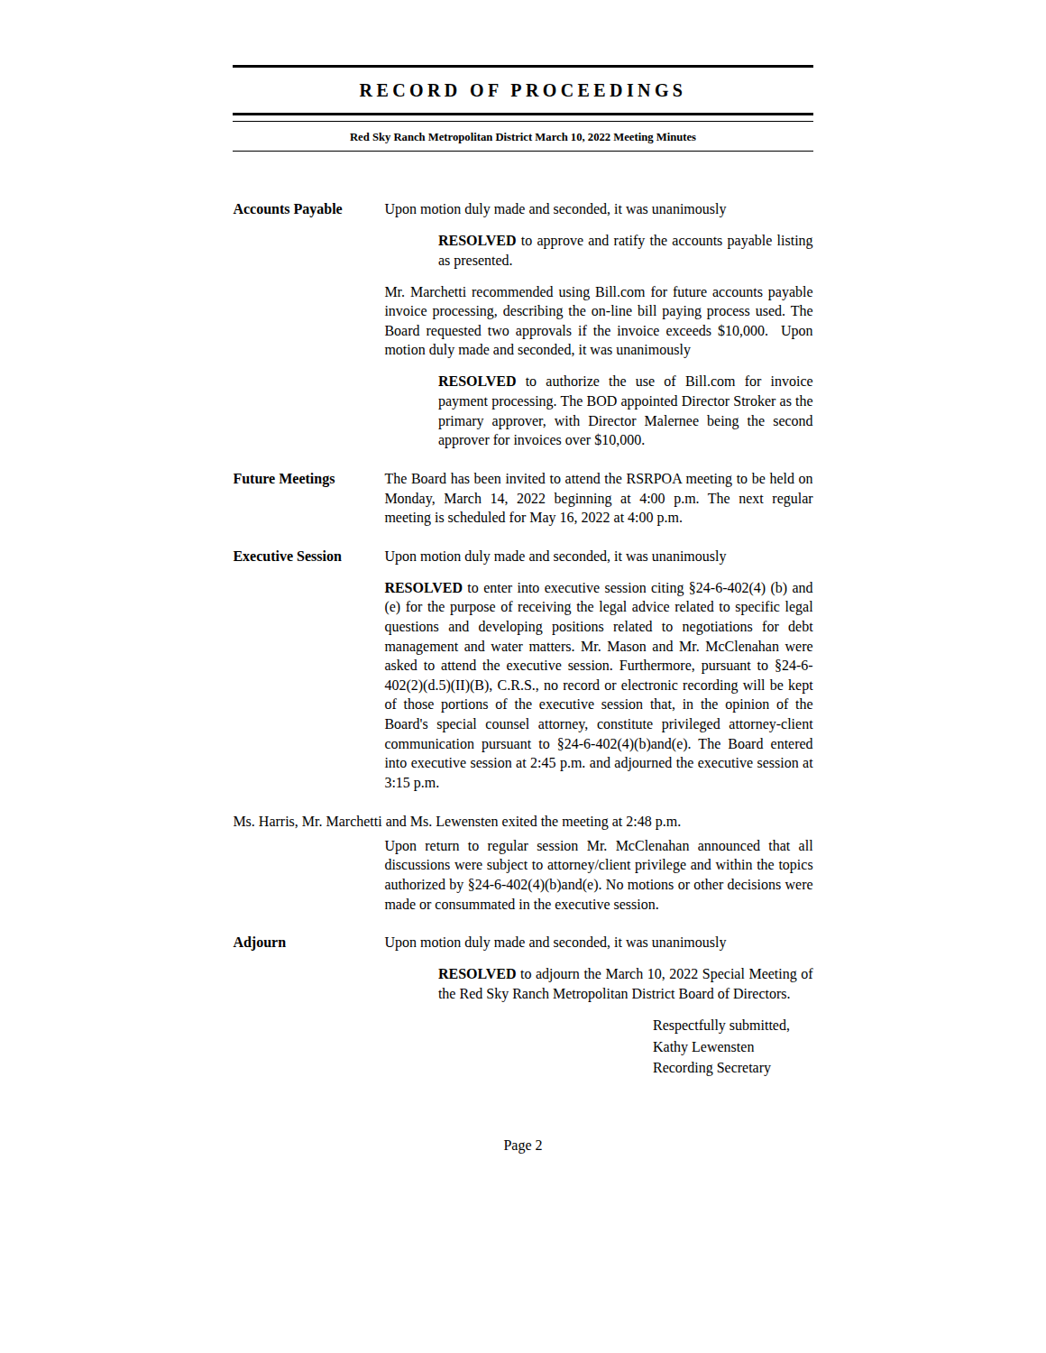RECORD OF PROCEEDINGS
Red Sky Ranch Metropolitan District March 10, 2022 Meeting Minutes
| Accounts Payable | Upon motion duly made and seconded, it was unanimously RESOLVED to approve and ratify the accounts payable listing as presented. Mr. Marchetti recommended using Bill.com for future accounts payable invoice processing, describing the on-line bill paying process used. The Board requested two approvals if the invoice exceeds $10,000. Upon motion duly made and seconded, it was unanimously RESOLVED to authorize the use of Bill.com for invoice payment processing. The BOD appointed Director Stroker as the primary approver, with Director Malernee being the second approver for invoices over $10,000. |
| Future Meetings | The Board has been invited to attend the RSRPOA meeting to be held on Monday, March 14, 2022 beginning at 4:00 p.m. The next regular meeting is scheduled for May 16, 2022 at 4:00 p.m. |
| Executive Session | Upon motion duly made and seconded, it was unanimously RESOLVED to enter into executive session citing §24-6-402(4) (b) and (e) for the purpose of receiving the legal advice related to specific legal questions and developing positions related to negotiations for debt management and water matters. Mr. Mason and Mr. McClenahan were asked to attend the executive session. Furthermore, pursuant to §24-6-402(2)(d.5)(II)(B), C.R.S., no record or electronic recording will be kept of those portions of the executive session that, in the opinion of the Board's special counsel attorney, constitute privileged attorney-client communication pursuant to §24-6-402(4)(b)and(e). The Board entered into executive session at 2:45 p.m. and adjourned the executive session at 3:15 p.m. |
Ms. Harris, Mr. Marchetti and Ms. Lewensten exited the meeting at 2:48 p.m.
| | Upon return to regular session Mr. McClenahan announced that all discussions were subject to attorney/client privilege and within the topics authorized by §24-6-402(4)(b)and(e). No motions or other decisions were made or consummated in the executive session. |
| Adjourn | Upon motion duly made and seconded, it was unanimously RESOLVED to adjourn the March 10, 2022 Special Meeting of the Red Sky Ranch Metropolitan District Board of Directors. Respectfully submitted, Kathy Lewensten Recording Secretary |
Page 2